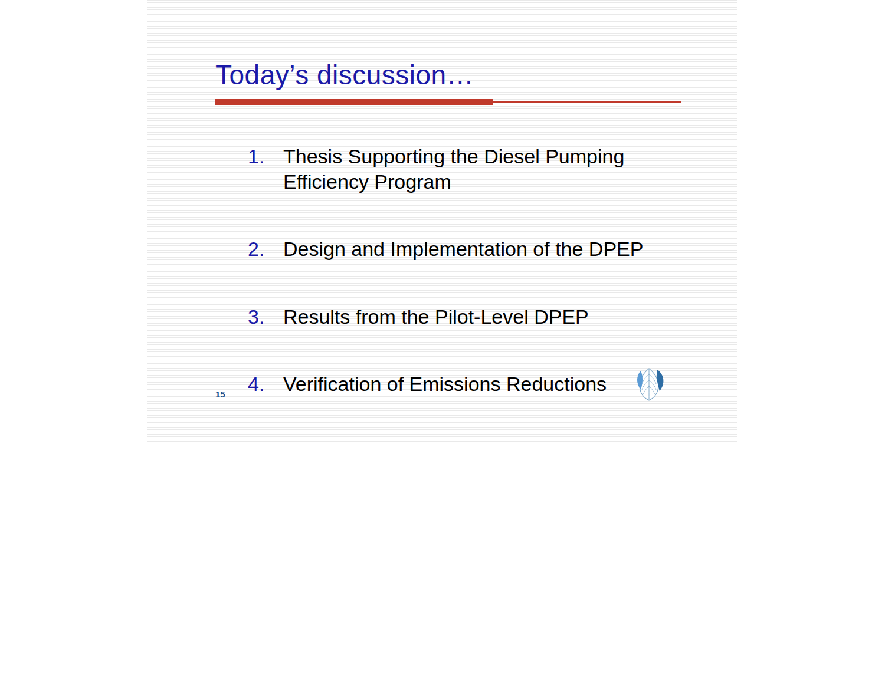Today’s discussion…
Thesis Supporting the Diesel Pumping Efficiency Program
Design and Implementation of the DPEP
Results from the Pilot-Level DPEP
Verification of Emissions Reductions
15